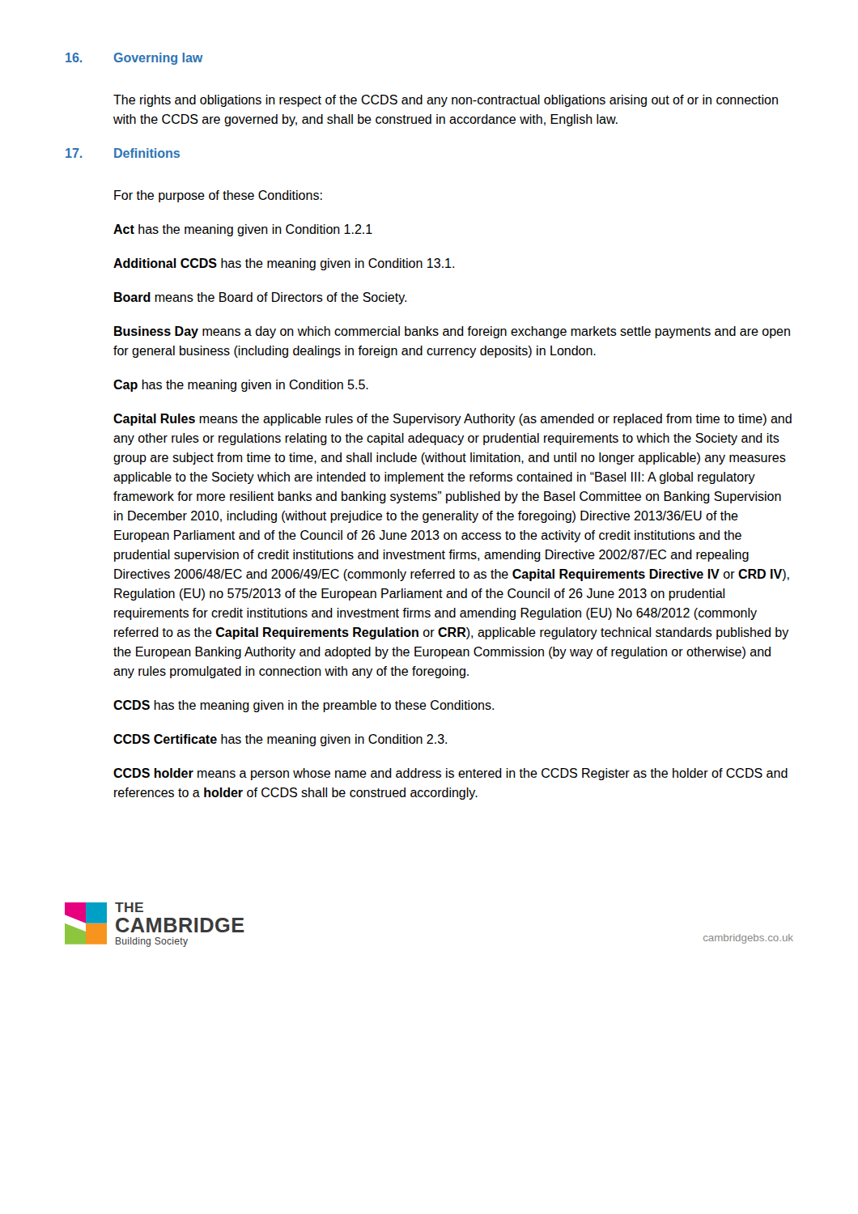16.
Governing law
The rights and obligations in respect of the CCDS and any non-contractual obligations arising out of or in connection with the CCDS are governed by, and shall be construed in accordance with, English law.
17.
Definitions
For the purpose of these Conditions:
Act has the meaning given in Condition 1.2.1
Additional CCDS has the meaning given in Condition 13.1.
Board means the Board of Directors of the Society.
Business Day means a day on which commercial banks and foreign exchange markets settle payments and are open for general business (including dealings in foreign and currency deposits) in London.
Cap has the meaning given in Condition 5.5.
Capital Rules means the applicable rules of the Supervisory Authority (as amended or replaced from time to time) and any other rules or regulations relating to the capital adequacy or prudential requirements to which the Society and its group are subject from time to time, and shall include (without limitation, and until no longer applicable) any measures applicable to the Society which are intended to implement the reforms contained in “Basel III: A global regulatory framework for more resilient banks and banking systems” published by the Basel Committee on Banking Supervision in December 2010, including (without prejudice to the generality of the foregoing) Directive 2013/36/EU of the European Parliament and of the Council of 26 June 2013 on access to the activity of credit institutions and the prudential supervision of credit institutions and investment firms, amending Directive 2002/87/EC and repealing Directives 2006/48/EC and 2006/49/EC (commonly referred to as the Capital Requirements Directive IV or CRD IV), Regulation (EU) no 575/2013 of the European Parliament and of the Council of 26 June 2013 on prudential requirements for credit institutions and investment firms and amending Regulation (EU) No 648/2012 (commonly referred to as the Capital Requirements Regulation or CRR), applicable regulatory technical standards published by the European Banking Authority and adopted by the European Commission (by way of regulation or otherwise) and any rules promulgated in connection with any of the foregoing.
CCDS has the meaning given in the preamble to these Conditions.
CCDS Certificate has the meaning given in Condition 2.3.
CCDS holder means a person whose name and address is entered in the CCDS Register as the holder of CCDS and references to a holder of CCDS shall be construed accordingly.
THE
CAMBRIDGE
Building Society
cambridgebs.co.uk